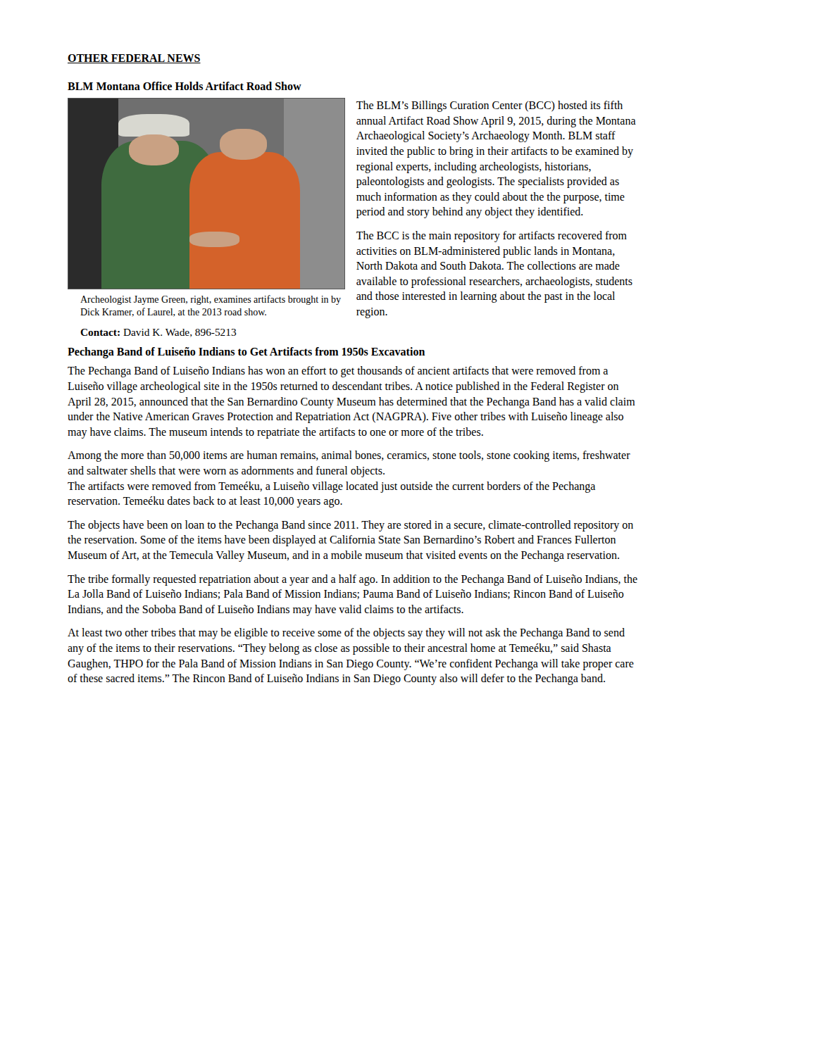OTHER FEDERAL NEWS
BLM Montana Office Holds Artifact Road Show
Archeologist Jayme Green, right, examines artifacts brought in by Dick Kramer, of Laurel, at the 2013 road show.
Contact: David K. Wade, 896-5213
The BLM’s Billings Curation Center (BCC) hosted its fifth annual Artifact Road Show April 9, 2015, during the Montana Archaeological Society’s Archaeology Month. BLM staff invited the public to bring in their artifacts to be examined by regional experts, including archeologists, historians, paleontologists and geologists. The specialists provided as much information as they could about the the purpose, time period and story behind any object they identified.
The BCC is the main repository for artifacts recovered from activities on BLM-administered public lands in Montana, North Dakota and South Dakota. The collections are made available to professional researchers, archaeologists, students and those interested in learning about the past in the local region.
Pechanga Band of Luiseño Indians to Get Artifacts from 1950s Excavation
The Pechanga Band of Luiseño Indians has won an effort to get thousands of ancient artifacts that were removed from a Luiseño village archeological site in the 1950s returned to descendant tribes. A notice published in the Federal Register on April 28, 2015, announced that the San Bernardino County Museum has determined that the Pechanga Band has a valid claim under the Native American Graves Protection and Repatriation Act (NAGPRA). Five other tribes with Luiseño lineage also may have claims. The museum intends to repatriate the artifacts to one or more of the tribes.
Among the more than 50,000 items are human remains, animal bones, ceramics, stone tools, stone cooking items, freshwater and saltwater shells that were worn as adornments and funeral objects.
The artifacts were removed from Temeéku, a Luiseño village located just outside the current borders of the Pechanga reservation. Temeéku dates back to at least 10,000 years ago.
The objects have been on loan to the Pechanga Band since 2011. They are stored in a secure, climate-controlled repository on the reservation. Some of the items have been displayed at California State San Bernardino’s Robert and Frances Fullerton Museum of Art, at the Temecula Valley Museum, and in a mobile museum that visited events on the Pechanga reservation.
The tribe formally requested repatriation about a year and a half ago. In addition to the Pechanga Band of Luiseño Indians, the La Jolla Band of Luiseño Indians; Pala Band of Mission Indians; Pauma Band of Luiseño Indians; Rincon Band of Luiseño Indians, and the Soboba Band of Luiseño Indians may have valid claims to the artifacts.
At least two other tribes that may be eligible to receive some of the objects say they will not ask the Pechanga Band to send any of the items to their reservations. “They belong as close as possible to their ancestral home at Temeéku,” said Shasta Gaughen, THPO for the Pala Band of Mission Indians in San Diego County. “We’re confident Pechanga will take proper care of these sacred items.” The Rincon Band of Luiseño Indians in San Diego County also will defer to the Pechanga band.